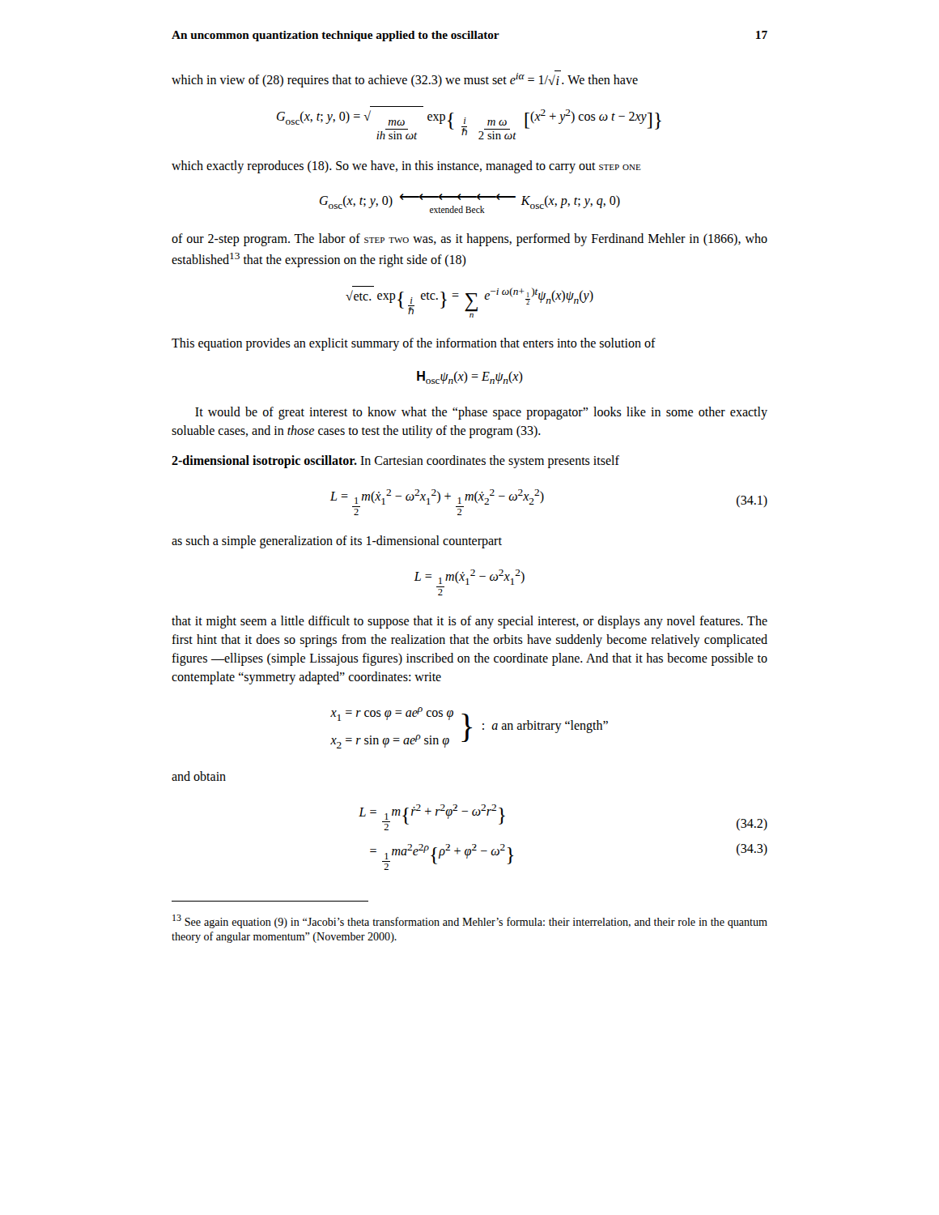An uncommon quantization technique applied to the oscillator 17
which in view of (28) requires that to achieve (32.3) we must set eiα = 1/√i. We then have
Gosc(x, t; y, 0) = √mω ih sin ωt exp{ iℏ m ω 2 sin ωt [(x2 + y2) cos ω t − 2xy]}
which exactly reproduces (18). So we have, in this instance, managed to carry out step one
Gosc(x, t; y, 0) ⟵⟵⟵⟵⟵⟵extended Beck Kosc(x, p, t; y, q, 0)
of our 2-step program. The labor of step two was, as it happens, performed by Ferdinand Mehler in (1866), who established13 that the expression on the right side of (18)
√etc. exp{iℏ etc.} = ∑n e−i ω(n+12)tψn(x)ψn(y)
This equation provides an explicit summary of the information that enters into the solution of
Hoscψn(x) = Enψn(x)
It would be of great interest to know what the “phase space propagator” looks like in some other exactly soluable cases, and in those cases to test the utility of the program (33).
2-dimensional isotropic oscillator. In Cartesian coordinates the system presents itself
L = 12 m(ẋ12 − ω2x12) + 12 m(ẋ22 − ω2x22) (34.1)
as such a simple generalization of its 1-dimensional counterpart
L = 12 m(ẋ12 − ω2x12)
that it might seem a little difficult to suppose that it is of any special interest, or displays any novel features. The first hint that it does so springs from the realization that the orbits have suddenly become relatively complicated figures —ellipses (simple Lissajous figures) inscribed on the coordinate plane. And that it has become possible to contemplate “symmetry adapted” coordinates: write
x1 = r cos φ = aeρ cos φ x2 = r sin φ = aeρ sin φ } : a an arbitrary “length”
and obtain
L = 12 m{ṙ2 + r2φ̇2 − ω2r2} = 12 ma2e2ρ{ρ̇2 + φ̇2 − ω2} (34.2) (34.3)
13 See again equation (9) in “Jacobi’s theta transformation and Mehler’s formula: their interrelation, and their role in the quantum theory of angular momentum” (November 2000).